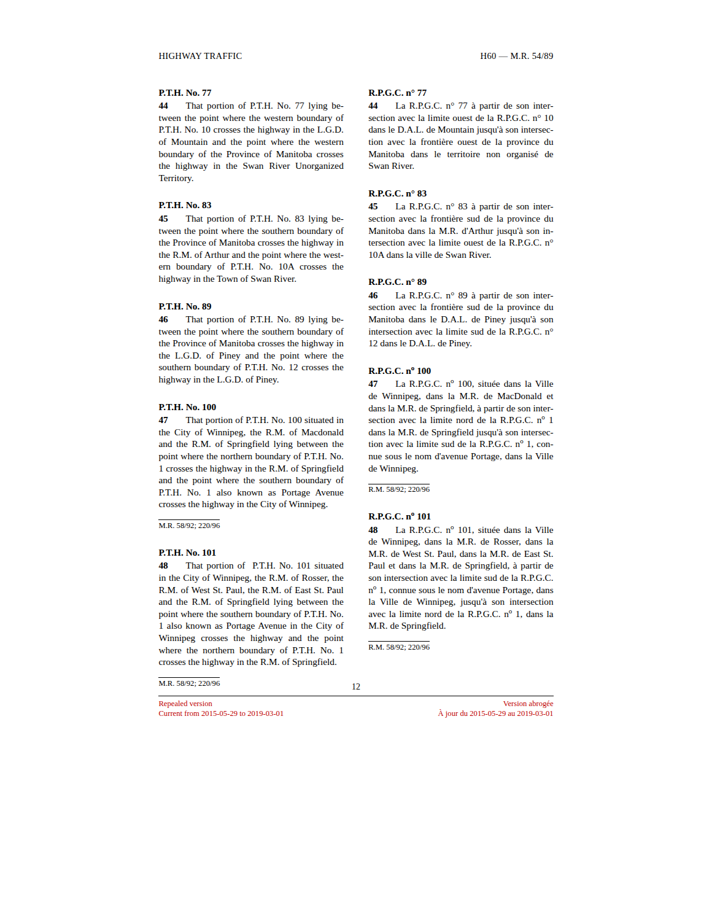Highway Traffic
H60 — M.R. 54/89
P.T.H. No. 77
44 That portion of P.T.H. No. 77 lying between the point where the western boundary of P.T.H. No. 10 crosses the highway in the L.G.D. of Mountain and the point where the western boundary of the Province of Manitoba crosses the highway in the Swan River Unorganized Territory.
P.T.H. No. 83
45 That portion of P.T.H. No. 83 lying between the point where the southern boundary of the Province of Manitoba crosses the highway in the R.M. of Arthur and the point where the western boundary of P.T.H. No. 10A crosses the highway in the Town of Swan River.
P.T.H. No. 89
46 That portion of P.T.H. No. 89 lying between the point where the southern boundary of the Province of Manitoba crosses the highway in the L.G.D. of Piney and the point where the southern boundary of P.T.H. No. 12 crosses the highway in the L.G.D. of Piney.
P.T.H. No. 100
47 That portion of P.T.H. No. 100 situated in the City of Winnipeg, the R.M. of Macdonald and the R.M. of Springfield lying between the point where the northern boundary of P.T.H. No. 1 crosses the highway in the R.M. of Springfield and the point where the southern boundary of P.T.H. No. 1 also known as Portage Avenue crosses the highway in the City of Winnipeg.
M.R. 58/92; 220/96
P.T.H. No. 101
48 That portion of P.T.H. No. 101 situated in the City of Winnipeg, the R.M. of Rosser, the R.M. of West St. Paul, the R.M. of East St. Paul and the R.M. of Springfield lying between the point where the southern boundary of P.T.H. No. 1 also known as Portage Avenue in the City of Winnipeg crosses the highway and the point where the northern boundary of P.T.H. No. 1 crosses the highway in the R.M. of Springfield.
M.R. 58/92; 220/96
R.P.G.C. n° 77
44 La R.P.G.C. n° 77 à partir de son intersection avec la limite ouest de la R.P.G.C. n° 10 dans le D.A.L. de Mountain jusqu'à son intersection avec la frontière ouest de la province du Manitoba dans le territoire non organisé de Swan River.
R.P.G.C. n° 83
45 La R.P.G.C. n° 83 à partir de son intersection avec la frontière sud de la province du Manitoba dans la M.R. d'Arthur jusqu'à son intersection avec la limite ouest de la R.P.G.C. n° 10A dans la ville de Swan River.
R.P.G.C. n° 89
46 La R.P.G.C. n° 89 à partir de son intersection avec la frontière sud de la province du Manitoba dans le D.A.L. de Piney jusqu'à son intersection avec la limite sud de la R.P.G.C. n° 12 dans le D.A.L. de Piney.
R.P.G.C. no 100
47 La R.P.G.C. no 100, située dans la Ville de Winnipeg, dans la M.R. de MacDonald et dans la M.R. de Springfield, à partir de son intersection avec la limite nord de la R.P.G.C. no 1 dans la M.R. de Springfield jusqu'à son intersection avec la limite sud de la R.P.G.C. no 1, connue sous le nom d'avenue Portage, dans la Ville de Winnipeg.
R.M. 58/92; 220/96
R.P.G.C. no 101
48 La R.P.G.C. no 101, située dans la Ville de Winnipeg, dans la M.R. de Rosser, dans la M.R. de West St. Paul, dans la M.R. de East St. Paul et dans la M.R. de Springfield, à partir de son intersection avec la limite sud de la R.P.G.C. no 1, connue sous le nom d'avenue Portage, dans la Ville de Winnipeg, jusqu'à son intersection avec la limite nord de la R.P.G.C. no 1, dans la M.R. de Springfield.
R.M. 58/92; 220/96
12
Repealed version
Current from 2015-05-29 to 2019-03-01
Version abrogée
À jour du 2015-05-29 au 2019-03-01